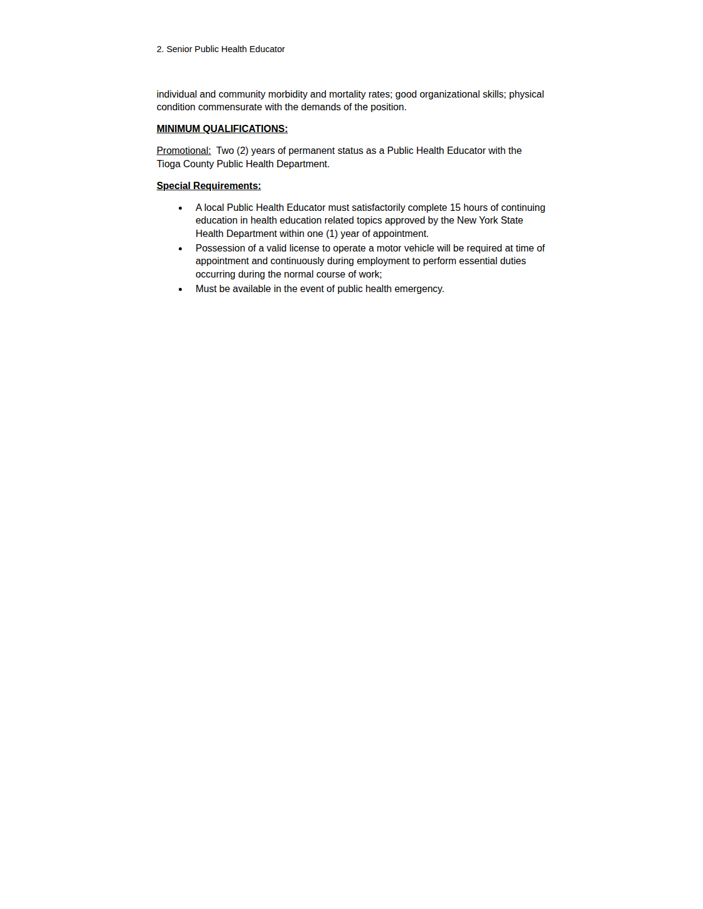2. Senior Public Health Educator
individual and community morbidity and mortality rates; good organizational skills; physical condition commensurate with the demands of the position.
MINIMUM QUALIFICATIONS:
Promotional: Two (2) years of permanent status as a Public Health Educator with the Tioga County Public Health Department.
Special Requirements:
A local Public Health Educator must satisfactorily complete 15 hours of continuing education in health education related topics approved by the New York State Health Department within one (1) year of appointment.
Possession of a valid license to operate a motor vehicle will be required at time of appointment and continuously during employment to perform essential duties occurring during the normal course of work;
Must be available in the event of public health emergency.